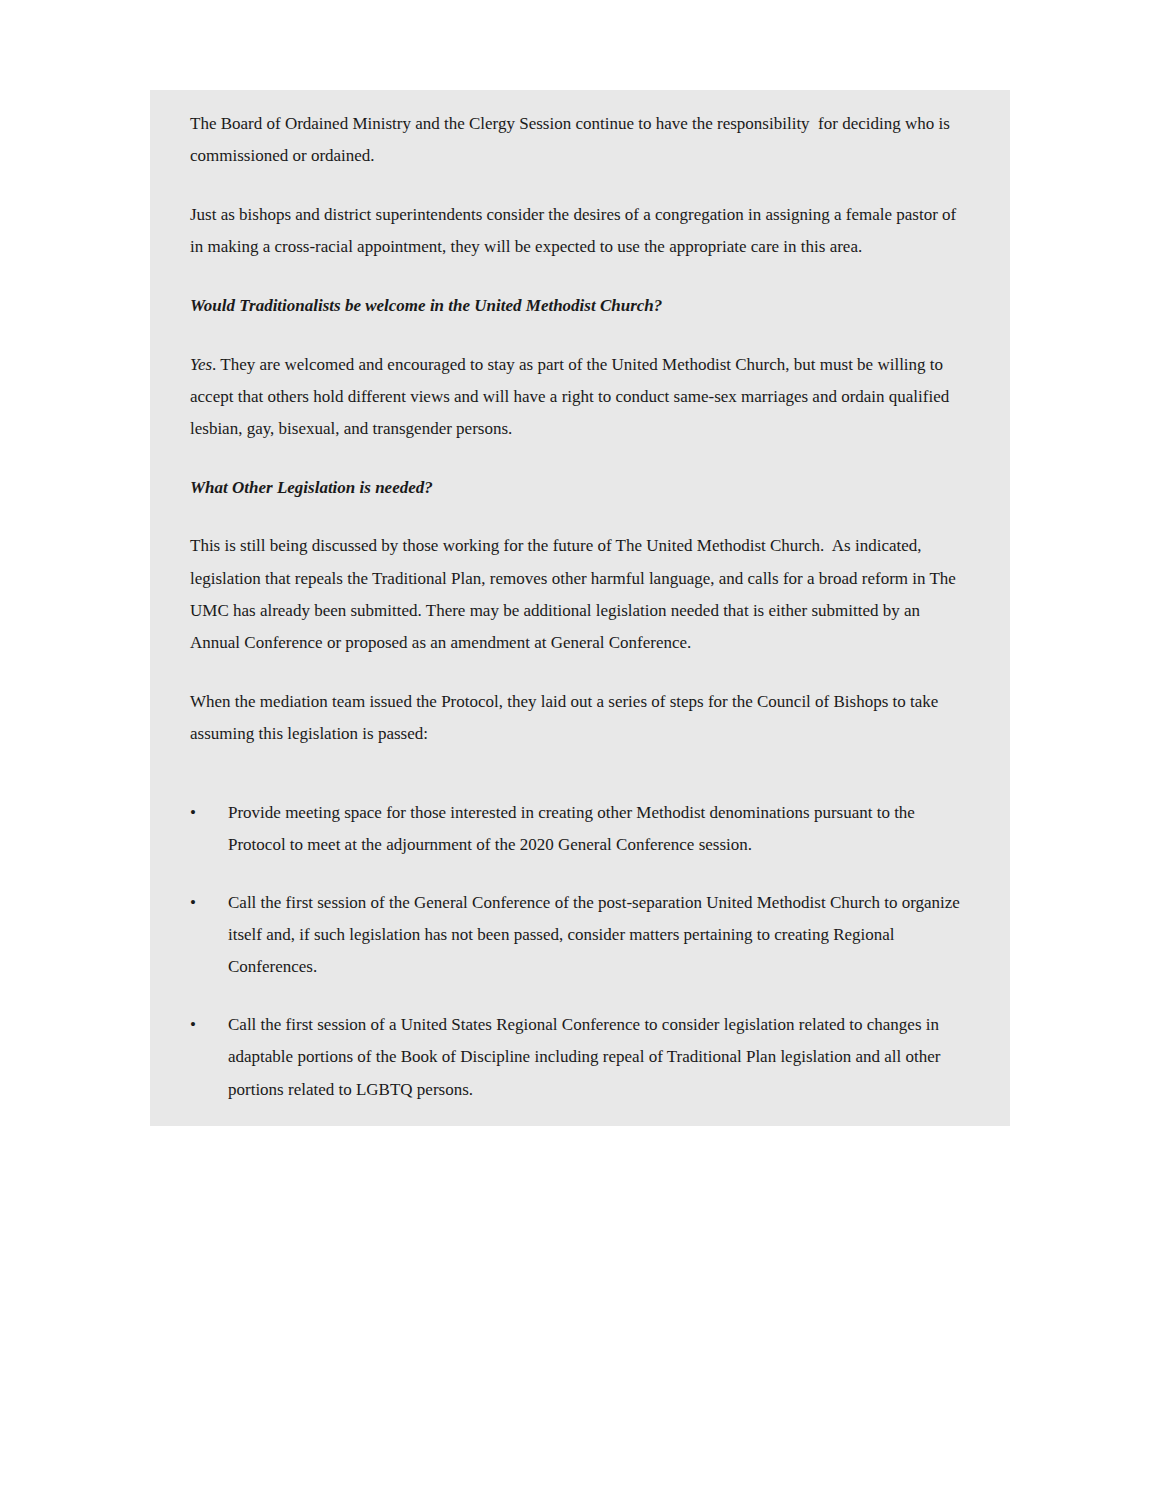The Board of Ordained Ministry and the Clergy Session continue to have the responsibility for deciding who is commissioned or ordained.
Just as bishops and district superintendents consider the desires of a congregation in assigning a female pastor of in making a cross-racial appointment, they will be expected to use the appropriate care in this area.
Would Traditionalists be welcome in the United Methodist Church?
Yes. They are welcomed and encouraged to stay as part of the United Methodist Church, but must be willing to accept that others hold different views and will have a right to conduct same-sex marriages and ordain qualified lesbian, gay, bisexual, and transgender persons.
What Other Legislation is needed?
This is still being discussed by those working for the future of The United Methodist Church. As indicated, legislation that repeals the Traditional Plan, removes other harmful language, and calls for a broad reform in The UMC has already been submitted. There may be additional legislation needed that is either submitted by an Annual Conference or proposed as an amendment at General Conference.
When the mediation team issued the Protocol, they laid out a series of steps for the Council of Bishops to take assuming this legislation is passed:
Provide meeting space for those interested in creating other Methodist denominations pursuant to the Protocol to meet at the adjournment of the 2020 General Conference session.
Call the first session of the General Conference of the post-separation United Methodist Church to organize itself and, if such legislation has not been passed, consider matters pertaining to creating Regional Conferences.
Call the first session of a United States Regional Conference to consider legislation related to changes in adaptable portions of the Book of Discipline including repeal of Traditional Plan legislation and all other portions related to LGBTQ persons.